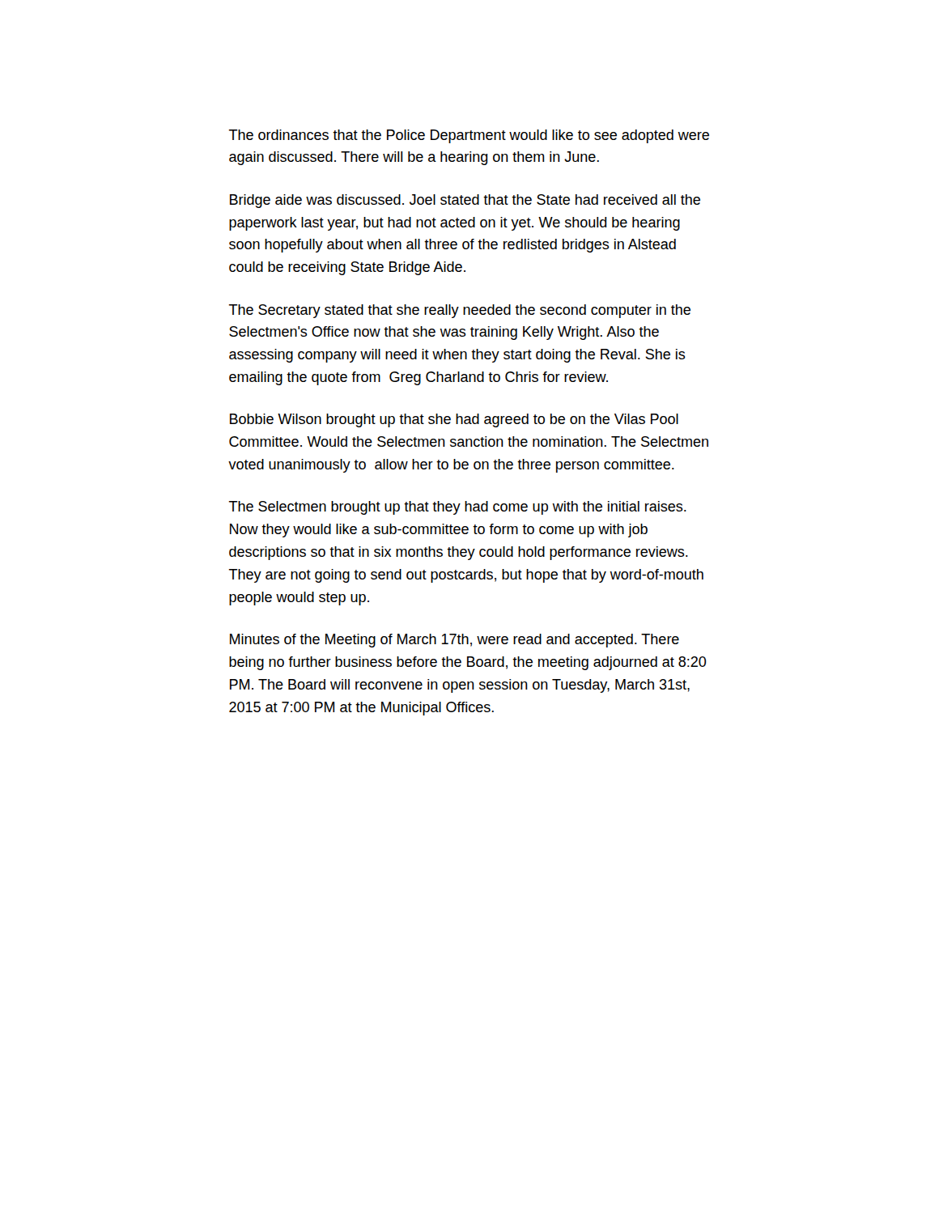The ordinances that the Police Department would like to see adopted were again discussed. There will be a hearing on them in June.
Bridge aide was discussed. Joel stated that the State had received all the paperwork last year, but had not acted on it yet. We should be hearing soon hopefully about when all three of the redlisted bridges in Alstead could be receiving State Bridge Aide.
The Secretary stated that she really needed the second computer in the Selectmen's Office now that she was training Kelly Wright. Also the assessing company will need it when they start doing the Reval. She is emailing the quote from Greg Charland to Chris for review.
Bobbie Wilson brought up that she had agreed to be on the Vilas Pool Committee. Would the Selectmen sanction the nomination. The Selectmen voted unanimously to allow her to be on the three person committee.
The Selectmen brought up that they had come up with the initial raises. Now they would like a sub-committee to form to come up with job descriptions so that in six months they could hold performance reviews. They are not going to send out postcards, but hope that by word-of-mouth people would step up.
Minutes of the Meeting of March 17th, were read and accepted. There being no further business before the Board, the meeting adjourned at 8:20 PM. The Board will reconvene in open session on Tuesday, March 31st, 2015 at 7:00 PM at the Municipal Offices.